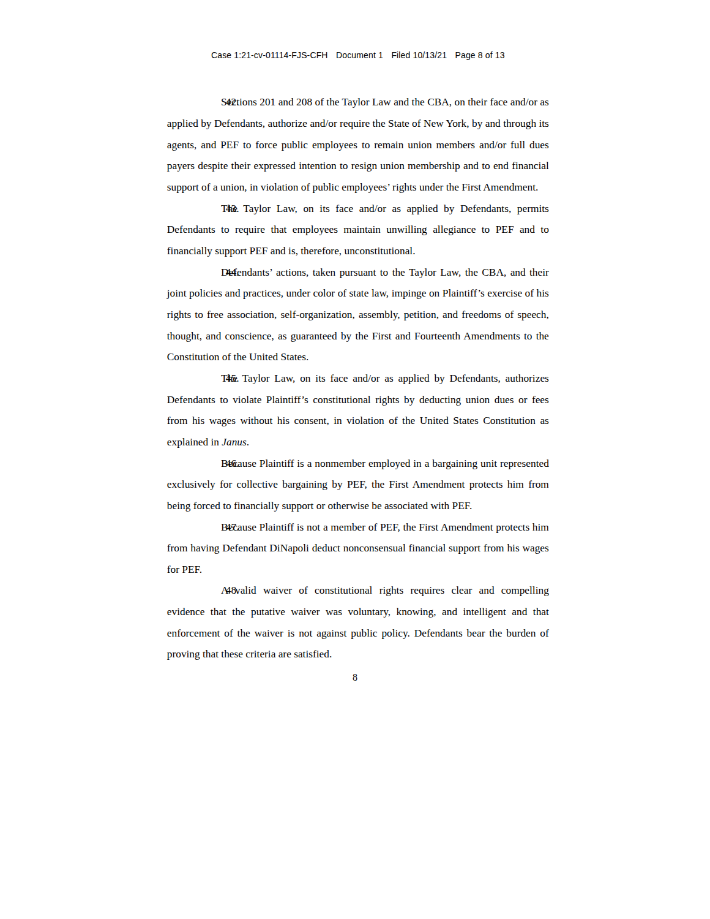Case 1:21-cv-01114-FJS-CFH Document 1 Filed 10/13/21 Page 8 of 13
42. Sections 201 and 208 of the Taylor Law and the CBA, on their face and/or as applied by Defendants, authorize and/or require the State of New York, by and through its agents, and PEF to force public employees to remain union members and/or full dues payers despite their expressed intention to resign union membership and to end financial support of a union, in violation of public employees’ rights under the First Amendment.
43. The Taylor Law, on its face and/or as applied by Defendants, permits Defendants to require that employees maintain unwilling allegiance to PEF and to financially support PEF and is, therefore, unconstitutional.
44. Defendants’ actions, taken pursuant to the Taylor Law, the CBA, and their joint policies and practices, under color of state law, impinge on Plaintiff’s exercise of his rights to free association, self-organization, assembly, petition, and freedoms of speech, thought, and conscience, as guaranteed by the First and Fourteenth Amendments to the Constitution of the United States.
45. The Taylor Law, on its face and/or as applied by Defendants, authorizes Defendants to violate Plaintiff’s constitutional rights by deducting union dues or fees from his wages without his consent, in violation of the United States Constitution as explained in Janus.
46. Because Plaintiff is a nonmember employed in a bargaining unit represented exclusively for collective bargaining by PEF, the First Amendment protects him from being forced to financially support or otherwise be associated with PEF.
47. Because Plaintiff is not a member of PEF, the First Amendment protects him from having Defendant DiNapoli deduct nonconsensual financial support from his wages for PEF.
48. A valid waiver of constitutional rights requires clear and compelling evidence that the putative waiver was voluntary, knowing, and intelligent and that enforcement of the waiver is not against public policy. Defendants bear the burden of proving that these criteria are satisfied.
8